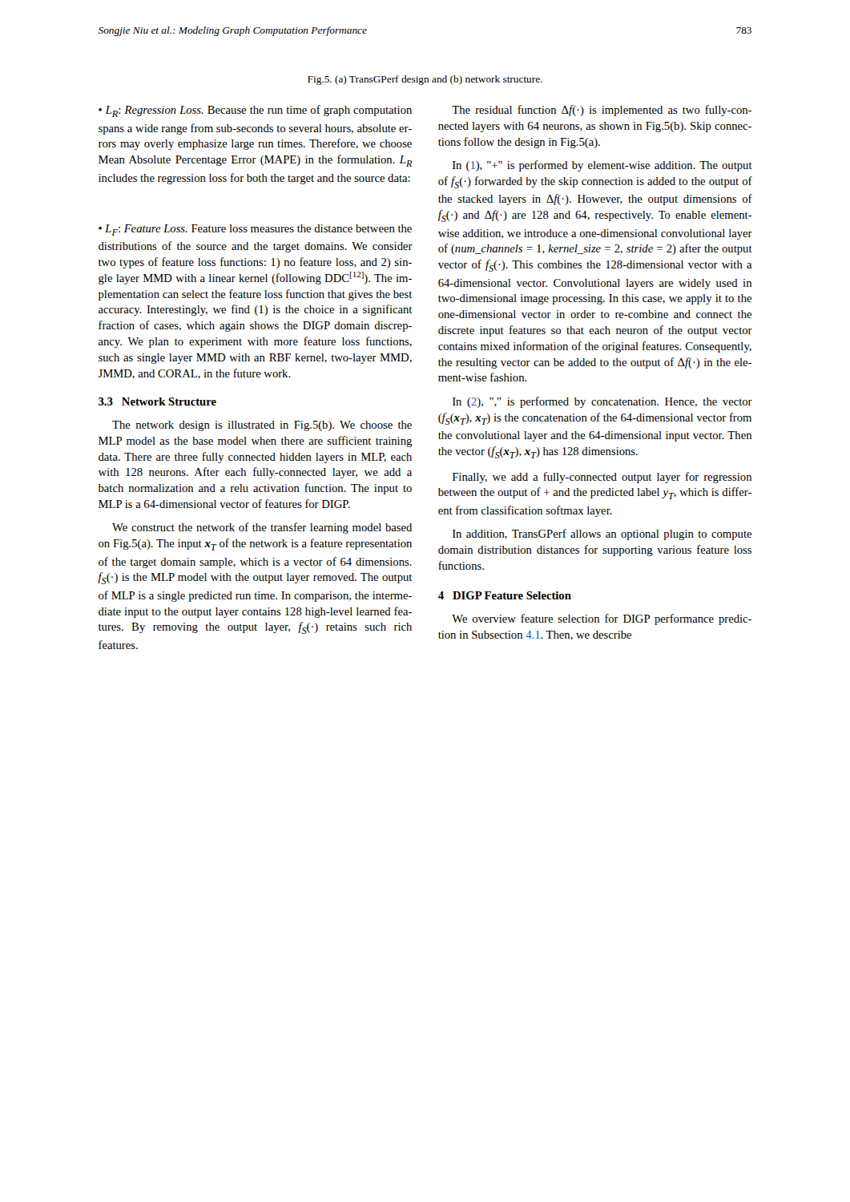Songjie Niu et al.: Modeling Graph Computation Performance 783
Fig.5. (a) TransGPerf design and (b) network structure.
• LR: Regression Loss. Because the run time of graph computation spans a wide range from sub-seconds to several hours, absolute errors may overly emphasize large run times. Therefore, we choose Mean Absolute Percentage Error (MAPE) in the formulation. LR includes the regression loss for both the target and the source data:
• LF: Feature Loss. Feature loss measures the distance between the distributions of the source and the target domains. We consider two types of feature loss functions: 1) no feature loss, and 2) single layer MMD with a linear kernel (following DDC[12]). The implementation can select the feature loss function that gives the best accuracy. Interestingly, we find (1) is the choice in a significant fraction of cases, which again shows the DIGP domain discrepancy. We plan to experiment with more feature loss functions, such as single layer MMD with an RBF kernel, two-layer MMD, JMMD, and CORAL, in the future work.
3.3 Network Structure
The network design is illustrated in Fig.5(b). We choose the MLP model as the base model when there are sufficient training data. There are three fully connected hidden layers in MLP, each with 128 neurons. After each fully-connected layer, we add a batch normalization and a relu activation function. The input to MLP is a 64-dimensional vector of features for DIGP.
We construct the network of the transfer learning model based on Fig.5(a). The input xT of the network is a feature representation of the target domain sample, which is a vector of 64 dimensions. fS(·) is the MLP model with the output layer removed. The output of MLP is a single predicted run time. In comparison, the intermediate input to the output layer contains 128 high-level learned features. By removing the output layer, fS(·) retains such rich features.
The residual function Δf(·) is implemented as two fully-connected layers with 64 neurons, as shown in Fig.5(b). Skip connections follow the design in Fig.5(a).
In (1), "+" is performed by element-wise addition. The output of fS(·) forwarded by the skip connection is added to the output of the stacked layers in Δf(·). However, the output dimensions of fS(·) and Δf(·) are 128 and 64, respectively. To enable element-wise addition, we introduce a one-dimensional convolutional layer of (num_channels = 1, kernel_size = 2, stride = 2) after the output vector of fS(·). This combines the 128-dimensional vector with a 64-dimensional vector. Convolutional layers are widely used in two-dimensional image processing. In this case, we apply it to the one-dimensional vector in order to re-combine and connect the discrete input features so that each neuron of the output vector contains mixed information of the original features. Consequently, the resulting vector can be added to the output of Δf(·) in the element-wise fashion.
In (2), "," is performed by concatenation. Hence, the vector (fS(xT), xT) is the concatenation of the 64-dimensional vector from the convolutional layer and the 64-dimensional input vector. Then the vector (fS(xT), xT) has 128 dimensions.
Finally, we add a fully-connected output layer for regression between the output of + and the predicted label yT, which is different from classification softmax layer.
In addition, TransGPerf allows an optional plugin to compute domain distribution distances for supporting various feature loss functions.
4 DIGP Feature Selection
We overview feature selection for DIGP performance prediction in Subsection 4.1. Then, we describe